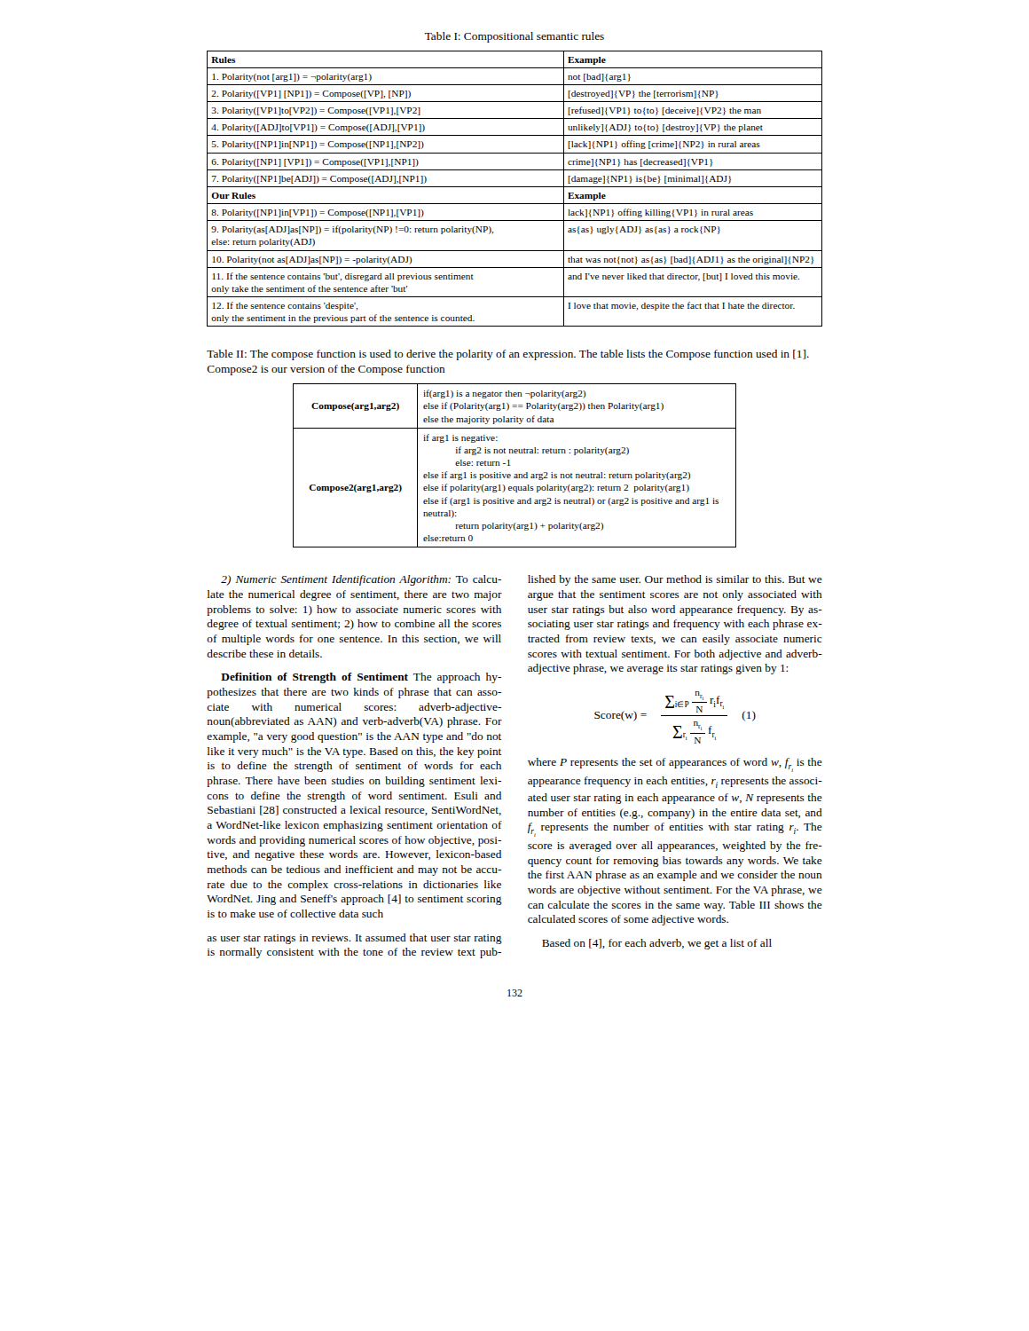Table I: Compositional semantic rules
| Rules | Example |
| --- | --- |
| 1. Polarity(not [arg1]) = ¬polarity(arg1) | not [bad]{arg1} |
| 2. Polarity([VP1] [NP1]) = Compose([VP], [NP]) | [destroyed]{VP} the [terrorism]{NP} |
| 3. Polarity([VP1]to[VP2]) = Compose([VP1],[VP2] | [refused]{VP1} to{to} [deceive]{VP2} the man |
| 4. Polarity([ADJ]to[VP1]) = Compose([ADJ],[VP1]) | unlikely]{ADJ} to{to} [destroy]{VP} the planet |
| 5. Polarity([NP1]in[NP1]) = Compose([NP1],[NP2]) | [lack]{NP1} offing [crime]{NP2} in rural areas |
| 6. Polarity([NP1] [VP1]) = Compose([VP1],[NP1]) | crime]{NP1} has [decreased]{VP1} |
| 7. Polarity([NP1]be[ADJ]) = Compose([ADJ],[NP1]) | [damage]{NP1} is{be} [minimal]{ADJ} |
| Our Rules | Example |
| 8. Polarity([NP1]in[VP1]) = Compose([NP1],[VP1]) | lack]{NP1} offing killing{VP1} in rural areas |
| 9. Polarity(as[ADJ]as[NP]) = if(polarity(NP) !=0: return polarity(NP), else: return polarity(ADJ) | as{as} ugly{ADJ} as{as} a rock{NP} |
| 10. Polarity(not as[ADJ]as[NP]) = -polarity(ADJ) | that was not{not} as{as} [bad]{ADJ1} as the original]{NP2} |
| 11. If the sentence contains 'but', disregard all previous sentiment only take the sentiment of the sentence after 'but' | and I've never liked that director, [but] I loved this movie. |
| 12. If the sentence contains 'despite', only the sentiment in the previous part of the sentence is counted. | I love that movie, despite the fact that I hate the director. |
Table II: The compose function is used to derive the polarity of an expression. The table lists the Compose function used in [1]. Compose2 is our version of the Compose function
| Compose(arg1,arg2) | if(arg1) is a negator then ¬polarity(arg2) else if (Polarity(arg1) == Polarity(arg2)) then Polarity(arg1) else the majority polarity of data |
| Compose2(arg1,arg2) | if arg1 is negative: if arg2 is not neutral: return : polarity(arg2) else: return -1 else if arg1 is positive and arg2 is not neutral: return polarity(arg2) else if polarity(arg1) equals polarity(arg2): return 2 polarity(arg1) else if (arg1 is positive and arg2 is neutral) or (arg2 is positive and arg1 is neutral): return polarity(arg1) + polarity(arg2) else:return 0 |
2) Numeric Sentiment Identification Algorithm: To calculate the numerical degree of sentiment, there are two major problems to solve: 1) how to associate numeric scores with degree of textual sentiment; 2) how to combine all the scores of multiple words for one sentence. In this section, we will describe these in details.
Definition of Strength of Sentiment The approach hypothesizes that there are two kinds of phrase that can associate with numerical scores: adverb-adjective-noun(abbreviated as AAN) and verb-adverb(VA) phrase. For example, "a very good question" is the AAN type and "do not like it very much" is the VA type. Based on this, the key point is to define the strength of sentiment of words for each phrase. There have been studies on building sentiment lexicons to define the strength of word sentiment. Esuli and Sebastiani [28] constructed a lexical resource, SentiWordNet, a WordNet-like lexicon emphasizing sentiment orientation of words and providing numerical scores of how objective, positive, and negative these words are. However, lexicon-based methods can be tedious and inefficient and may not be accurate due to the complex cross-relations in dictionaries like WordNet. Jing and Seneff's approach [4] to sentiment scoring is to make use of collective data such
as user star ratings in reviews. It assumed that user star rating is normally consistent with the tone of the review text published by the same user. Our method is similar to this. But we argue that the sentiment scores are not only associated with user star ratings but also word appearance frequency. By associating user star ratings and frequency with each phrase extracted from review texts, we can easily associate numeric scores with textual sentiment. For both adjective and adverb-adjective phrase, we average its star ratings given by 1:
Score(w) = Σi∈P nri N rifri Σri nri N fri (1)
where P represents the set of appearances of word w, fri is the appearance frequency in each entities, ri represents the associated user star rating in each appearance of w, N represents the number of entities (e.g., company) in the entire data set, and fri represents the number of entities with star rating ri. The score is averaged over all appearances, weighted by the frequency count for removing bias towards any words. We take the first AAN phrase as an example and we consider the noun words are objective without sentiment. For the VA phrase, we can calculate the scores in the same way. Table III shows the calculated scores of some adjective words.
Based on [4], for each adverb, we get a list of all
132